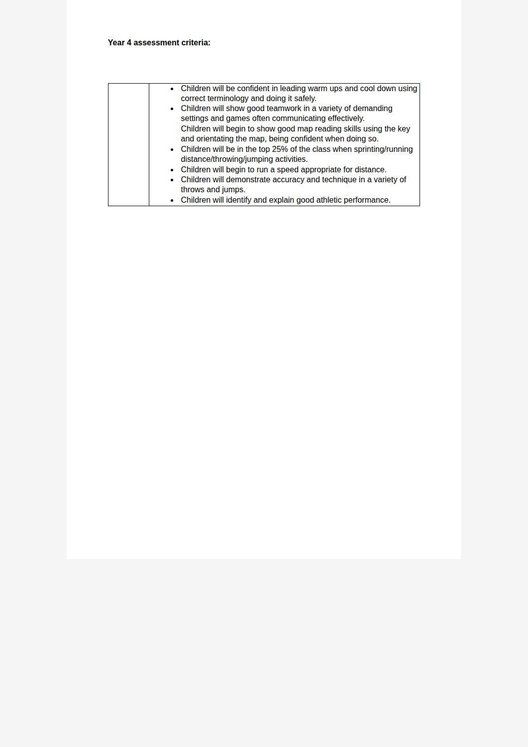Year 4 assessment criteria:
| | Children will be confident in leading warm ups and cool down using correct terminology and doing it safely. Children will show good teamwork in a variety of demanding settings and games often communicating effectively. Children will begin to show good map reading skills using the key and orientating the map, being confident when doing so. Children will be in the top 25% of the class when sprinting/running distance/throwing/jumping activities. Children will begin to run a speed appropriate for distance. Children will demonstrate accuracy and technique in a variety of throws and jumps. Children will identify and explain good athletic performance. |